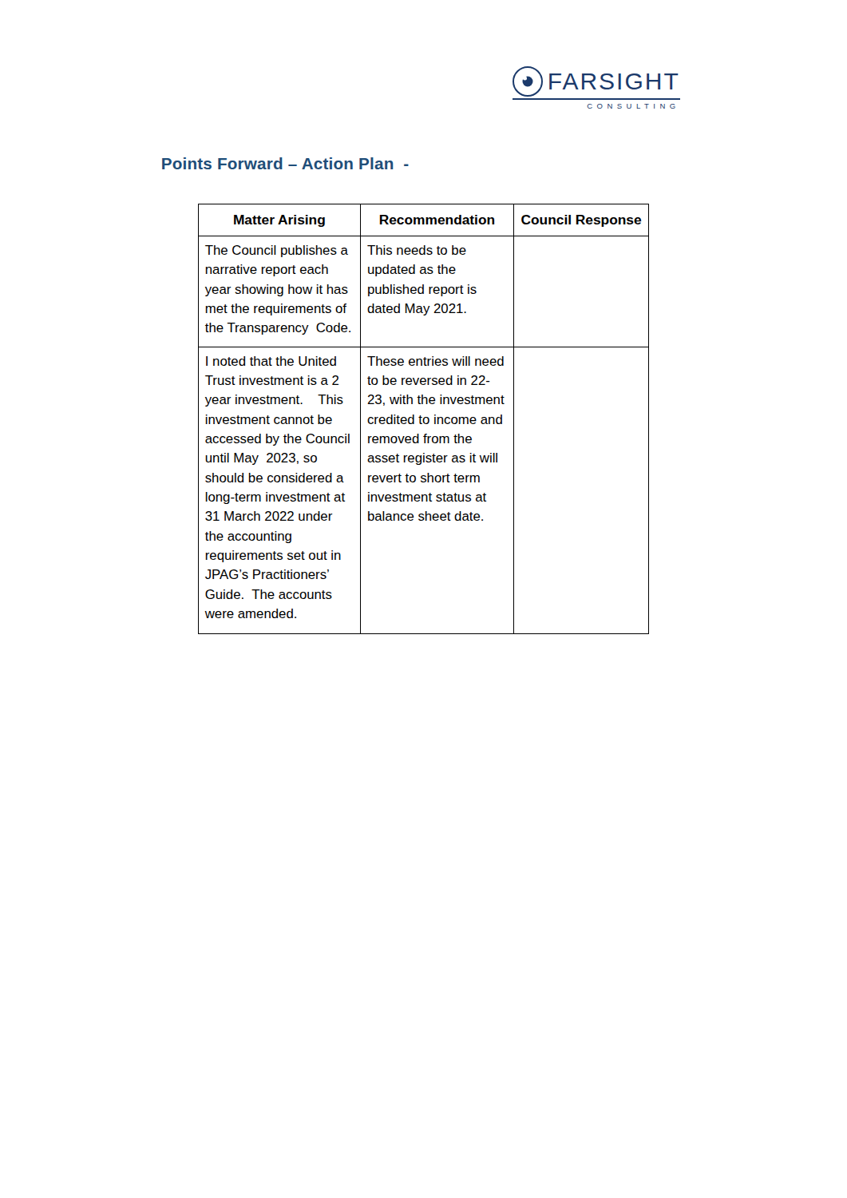FARSIGHT
CONSULTING
Points Forward – Action Plan -
| Matter Arising | Recommendation | Council Response |
| --- | --- | --- |
| The Council publishes a narrative report each year showing how it has met the requirements of the Transparency Code. | This needs to be updated as the published report is dated May 2021. | |
| I noted that the United Trust investment is a 2 year investment. This investment cannot be accessed by the Council until May 2023, so should be considered a long-term investment at 31 March 2022 under the accounting requirements set out in JPAG’s Practitioners’ Guide. The accounts were amended. | These entries will need to be reversed in 22-23, with the investment credited to income and removed from the asset register as it will revert to short term investment status at balance sheet date. | |